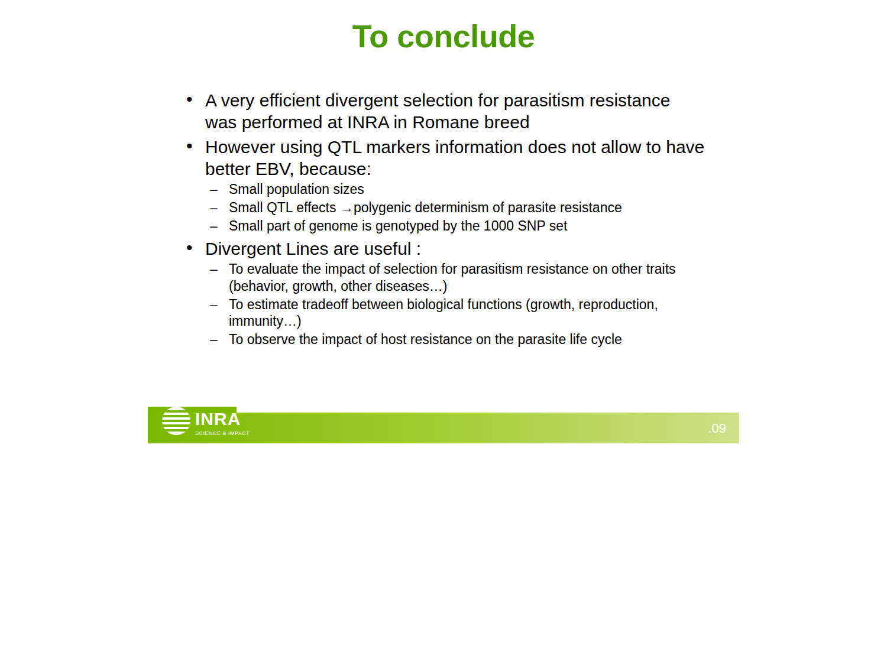To conclude
A very efficient divergent selection for parasitism resistance was performed at INRA in Romane breed
However using QTL markers information does not allow to have better EBV, because:
Small population sizes
Small QTL effects →polygenic determinism of parasite resistance
Small part of genome is genotyped by the 1000 SNP set
Divergent Lines are useful :
To evaluate the impact of selection for parasitism resistance on other traits (behavior, growth, other diseases…)
To estimate tradeoff between biological functions (growth, reproduction, immunity…)
To observe the impact of host resistance on the parasite life cycle
.09
INRA
SCIENCE & IMPACT